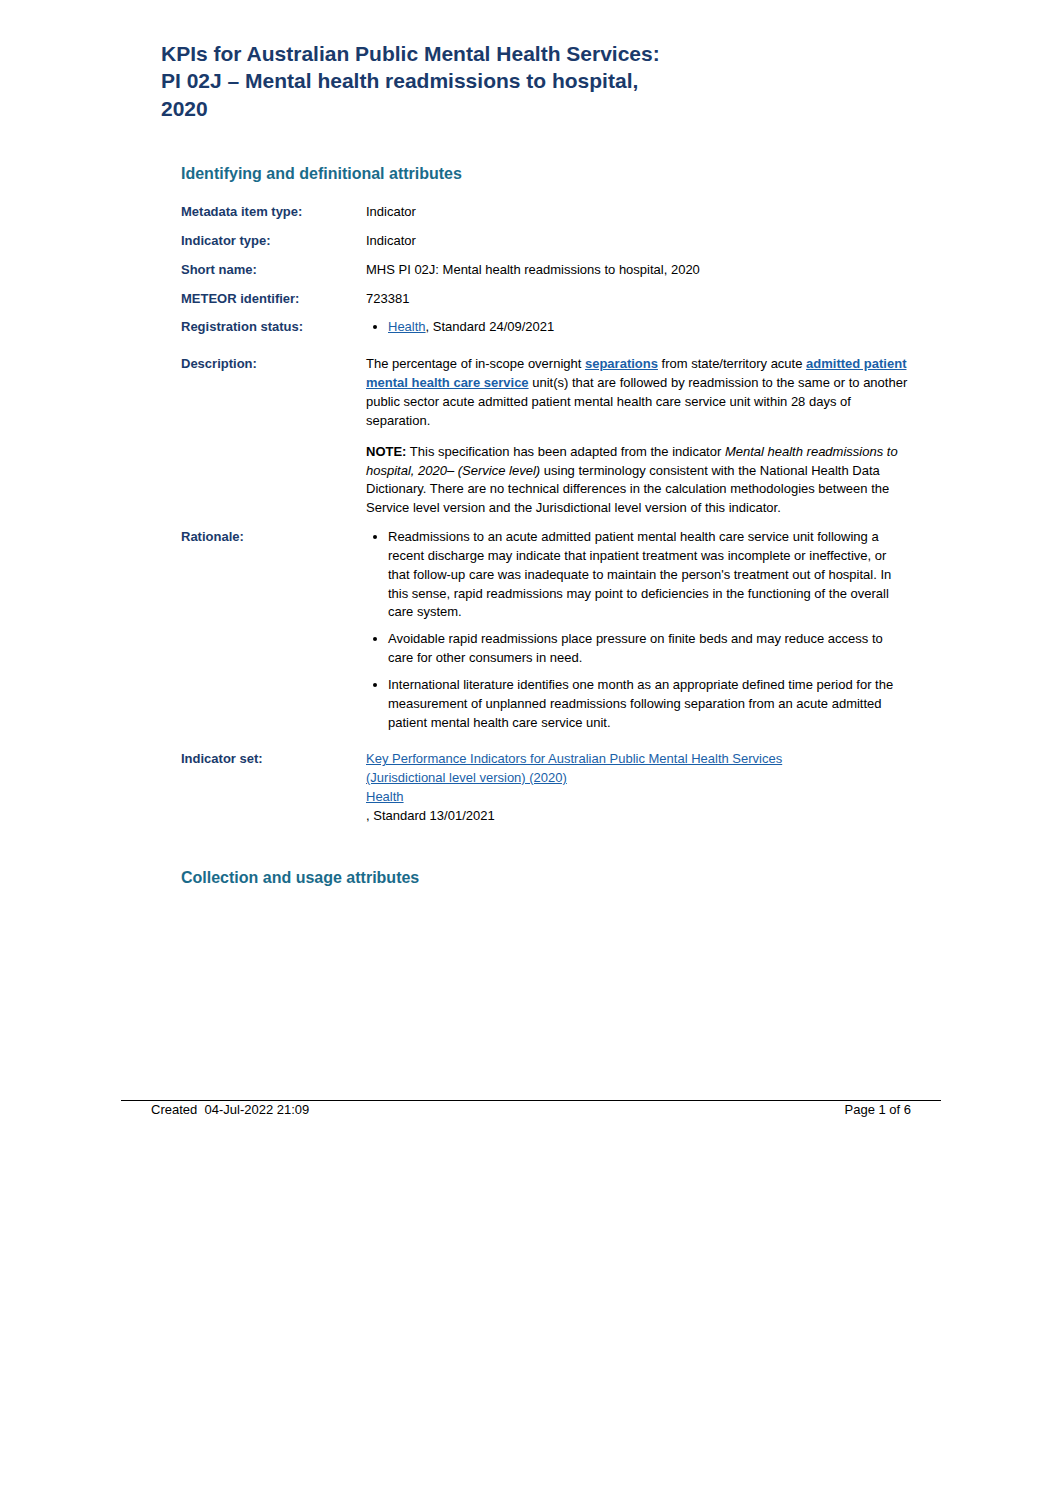KPIs for Australian Public Mental Health Services:
PI 02J – Mental health readmissions to hospital,
2020
Identifying and definitional attributes
| Metadata item type: | Indicator |
| Indicator type: | Indicator |
| Short name: | MHS PI 02J: Mental health readmissions to hospital, 2020 |
| METEOR identifier: | 723381 |
| Registration status: | Health , Standard 24/09/2021 |
| Description: | The percentage of in-scope overnight separations from state/territory acute admitted patient mental health care service unit(s) that are followed by readmission to the same or to another public sector acute admitted patient mental health care service unit within 28 days of separation. NOTE: This specification has been adapted from the indicator Mental health readmissions to hospital, 2020– (Service level) using terminology consistent with the National Health Data Dictionary. There are no technical differences in the calculation methodologies between the Service level version and the Jurisdictional level version of this indicator. |
| Rationale: | Readmissions to an acute admitted patient mental health care service unit following a recent discharge may indicate that inpatient treatment was incomplete or ineffective, or that follow-up care was inadequate to maintain the person's treatment out of hospital. In this sense, rapid readmissions may point to deficiencies in the functioning of the overall care system. Avoidable rapid readmissions place pressure on finite beds and may reduce access to care for other consumers in need. International literature identifies one month as an appropriate defined time period for the measurement of unplanned readmissions following separation from an acute admitted patient mental health care service unit. |
| Indicator set: | Key Performance Indicators for Australian Public Mental Health Services (Jurisdictional level version) (2020) Health , Standard 13/01/2021 |
Collection and usage attributes
Created 04-Jul-2022 21:09 Page 1 of 6